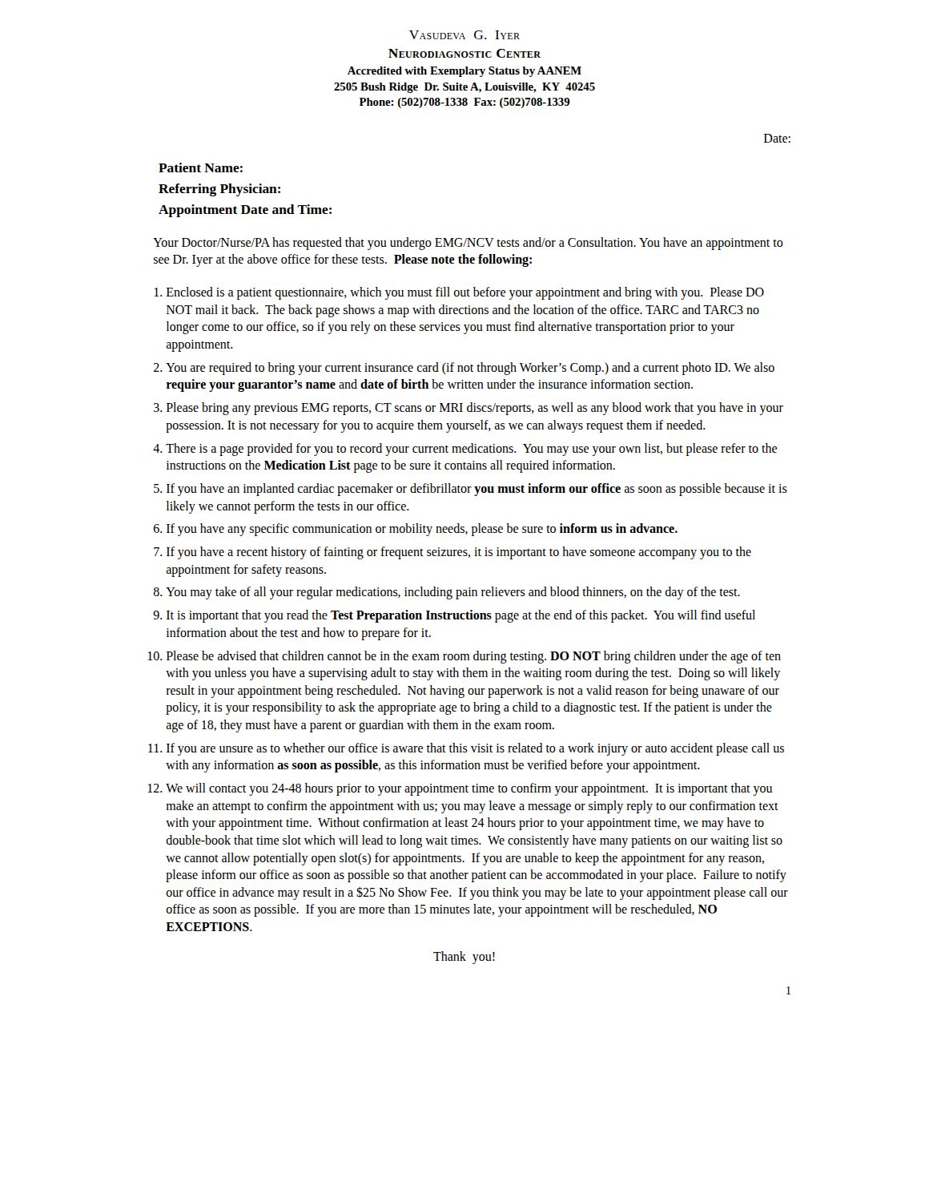Vasudeva G. Iyer
Neurodiagnostic Center
Accredited with Exemplary Status by AANEM
2505 Bush Ridge Dr. Suite A, Louisville, KY 40245
Phone: (502)708-1338 Fax: (502)708-1339
Date:
Patient Name:
Referring Physician:
Appointment Date and Time:
Your Doctor/Nurse/PA has requested that you undergo EMG/NCV tests and/or a Consultation. You have an appointment to see Dr. Iyer at the above office for these tests. Please note the following:
Enclosed is a patient questionnaire, which you must fill out before your appointment and bring with you. Please DO NOT mail it back. The back page shows a map with directions and the location of the office. TARC and TARC3 no longer come to our office, so if you rely on these services you must find alternative transportation prior to your appointment.
You are required to bring your current insurance card (if not through Worker’s Comp.) and a current photo ID. We also require your guarantor’s name and date of birth be written under the insurance information section.
Please bring any previous EMG reports, CT scans or MRI discs/reports, as well as any blood work that you have in your possession. It is not necessary for you to acquire them yourself, as we can always request them if needed.
There is a page provided for you to record your current medications. You may use your own list, but please refer to the instructions on the Medication List page to be sure it contains all required information.
If you have an implanted cardiac pacemaker or defibrillator you must inform our office as soon as possible because it is likely we cannot perform the tests in our office.
If you have any specific communication or mobility needs, please be sure to inform us in advance.
If you have a recent history of fainting or frequent seizures, it is important to have someone accompany you to the appointment for safety reasons.
You may take of all your regular medications, including pain relievers and blood thinners, on the day of the test.
It is important that you read the Test Preparation Instructions page at the end of this packet. You will find useful information about the test and how to prepare for it.
Please be advised that children cannot be in the exam room during testing. DO NOT bring children under the age of ten with you unless you have a supervising adult to stay with them in the waiting room during the test. Doing so will likely result in your appointment being rescheduled. Not having our paperwork is not a valid reason for being unaware of our policy, it is your responsibility to ask the appropriate age to bring a child to a diagnostic test. If the patient is under the age of 18, they must have a parent or guardian with them in the exam room.
If you are unsure as to whether our office is aware that this visit is related to a work injury or auto accident please call us with any information as soon as possible, as this information must be verified before your appointment.
We will contact you 24-48 hours prior to your appointment time to confirm your appointment. It is important that you make an attempt to confirm the appointment with us; you may leave a message or simply reply to our confirmation text with your appointment time. Without confirmation at least 24 hours prior to your appointment time, we may have to double-book that time slot which will lead to long wait times. We consistently have many patients on our waiting list so we cannot allow potentially open slot(s) for appointments. If you are unable to keep the appointment for any reason, please inform our office as soon as possible so that another patient can be accommodated in your place. Failure to notify our office in advance may result in a $25 No Show Fee. If you think you may be late to your appointment please call our office as soon as possible. If you are more than 15 minutes late, your appointment will be rescheduled, NO EXCEPTIONS.
Thank you!
1